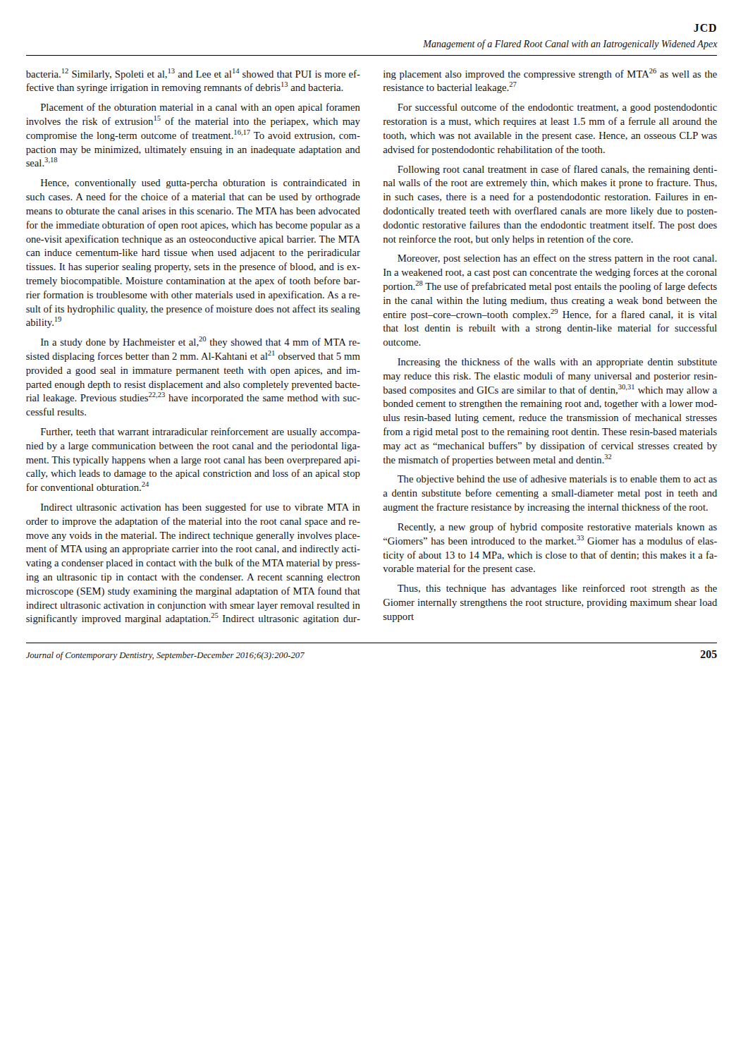JCD
Management of a Flared Root Canal with an Iatrogenically Widened Apex
bacteria.12 Similarly, Spoleti et al,13 and Lee et al14 showed that PUI is more effective than syringe irrigation in removing remnants of debris13 and bacteria.
Placement of the obturation material in a canal with an open apical foramen involves the risk of extrusion15 of the material into the periapex, which may compromise the long-term outcome of treatment.16,17 To avoid extrusion, compaction may be minimized, ultimately ensuing in an inadequate adaptation and seal.3,18
Hence, conventionally used gutta-percha obturation is contraindicated in such cases. A need for the choice of a material that can be used by orthograde means to obturate the canal arises in this scenario. The MTA has been advocated for the immediate obturation of open root apices, which has become popular as a one-visit apexification technique as an osteoconductive apical barrier. The MTA can induce cementum-like hard tissue when used adjacent to the periradicular tissues. It has superior sealing property, sets in the presence of blood, and is extremely biocompatible. Moisture contamination at the apex of tooth before barrier formation is troublesome with other materials used in apexification. As a result of its hydrophilic quality, the presence of moisture does not affect its sealing ability.19
In a study done by Hachmeister et al,20 they showed that 4 mm of MTA resisted displacing forces better than 2 mm. Al-Kahtani et al21 observed that 5 mm provided a good seal in immature permanent teeth with open apices, and imparted enough depth to resist displacement and also completely prevented bacterial leakage. Previous studies22,23 have incorporated the same method with successful results.
Further, teeth that warrant intraradicular reinforcement are usually accompanied by a large communication between the root canal and the periodontal ligament. This typically happens when a large root canal has been overprepared apically, which leads to damage to the apical constriction and loss of an apical stop for conventional obturation.24
Indirect ultrasonic activation has been suggested for use to vibrate MTA in order to improve the adaptation of the material into the root canal space and remove any voids in the material. The indirect technique generally involves placement of MTA using an appropriate carrier into the root canal, and indirectly activating a condenser placed in contact with the bulk of the MTA material by pressing an ultrasonic tip in contact with the condenser. A recent scanning electron microscope (SEM) study examining the marginal adaptation of MTA found that indirect ultrasonic activation in conjunction with smear layer removal resulted in significantly improved marginal adaptation.25 Indirect ultrasonic agitation during placement also improved the compressive strength of MTA26 as well as the resistance to bacterial leakage.27
For successful outcome of the endodontic treatment, a good postendodontic restoration is a must, which requires at least 1.5 mm of a ferrule all around the tooth, which was not available in the present case. Hence, an osseous CLP was advised for postendodontic rehabilitation of the tooth.
Following root canal treatment in case of flared canals, the remaining dentinal walls of the root are extremely thin, which makes it prone to fracture. Thus, in such cases, there is a need for a postendodontic restoration. Failures in endodontically treated teeth with overflared canals are more likely due to postendodontic restorative failures than the endodontic treatment itself. The post does not reinforce the root, but only helps in retention of the core.
Moreover, post selection has an effect on the stress pattern in the root canal. In a weakened root, a cast post can concentrate the wedging forces at the coronal portion.28 The use of prefabricated metal post entails the pooling of large defects in the canal within the luting medium, thus creating a weak bond between the entire post–core–crown–tooth complex.29 Hence, for a flared canal, it is vital that lost dentin is rebuilt with a strong dentin-like material for successful outcome.
Increasing the thickness of the walls with an appropriate dentin substitute may reduce this risk. The elastic moduli of many universal and posterior resin-based composites and GICs are similar to that of dentin,30,31 which may allow a bonded cement to strengthen the remaining root and, together with a lower modulus resin-based luting cement, reduce the transmission of mechanical stresses from a rigid metal post to the remaining root dentin. These resin-based materials may act as “mechanical buffers” by dissipation of cervical stresses created by the mismatch of properties between metal and dentin.32
The objective behind the use of adhesive materials is to enable them to act as a dentin substitute before cementing a small-diameter metal post in teeth and augment the fracture resistance by increasing the internal thickness of the root.
Recently, a new group of hybrid composite restorative materials known as “Giomers” has been introduced to the market.33 Giomer has a modulus of elasticity of about 13 to 14 MPa, which is close to that of dentin; this makes it a favorable material for the present case.
Thus, this technique has advantages like reinforced root strength as the Giomer internally strengthens the root structure, providing maximum shear load support
Journal of Contemporary Dentistry, September-December 2016;6(3):200-207 205